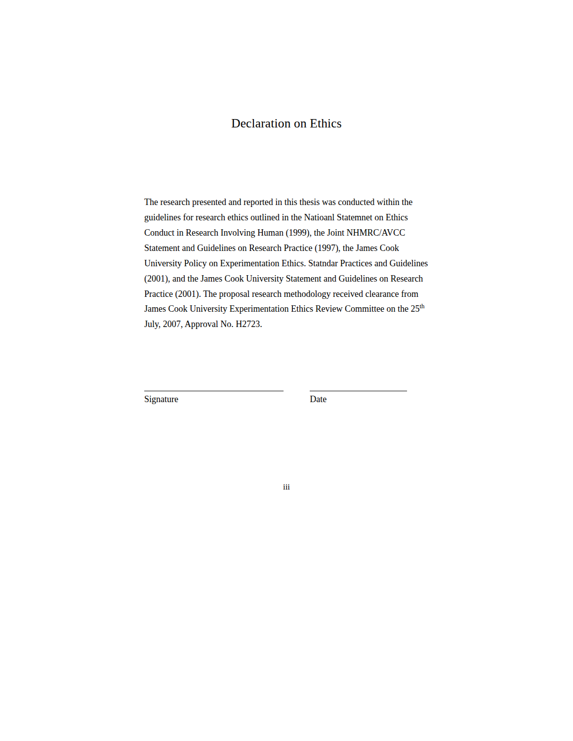Declaration on Ethics
The research presented and reported in this thesis was conducted within the guidelines for research ethics outlined in the Natioanl Statemnet on Ethics Conduct in Research Involving Human (1999), the Joint NHMRC/AVCC Statement and Guidelines on Research Practice (1997), the James Cook University Policy on Experimentation Ethics. Statndar Practices and Guidelines (2001), and the James Cook University Statement and Guidelines on Research Practice (2001). The proposal research methodology received clearance from James Cook University Experimentation Ethics Review Committee on the 25th July, 2007, Approval No. H2723.
Signature
Date
iii